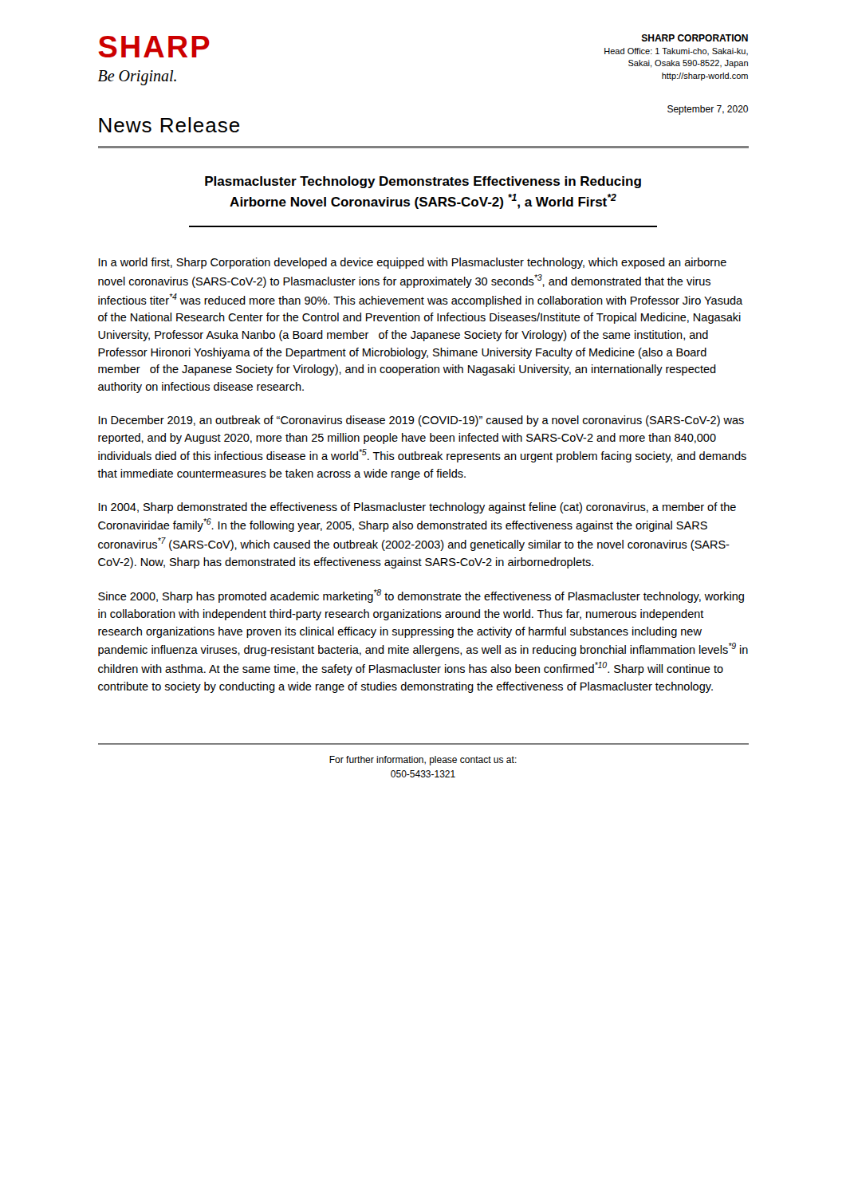SHARP
Be Original.
SHARP CORPORATION
Head Office: 1 Takumi-cho, Sakai-ku,
Sakai, Osaka 590-8522, Japan
http://sharp-world.com
September 7, 2020
News Release
Plasmacluster Technology Demonstrates Effectiveness in Reducing
Airborne Novel Coronavirus (SARS-CoV-2) *1, a World First*2
In a world first, Sharp Corporation developed a device equipped with Plasmacluster technology, which exposed an airborne novel coronavirus (SARS-CoV-2) to Plasmacluster ions for approximately 30 seconds*3, and demonstrated that the virus infectious titer*4 was reduced more than 90%. This achievement was accomplished in collaboration with Professor Jiro Yasuda of the National Research Center for the Control and Prevention of Infectious Diseases/Institute of Tropical Medicine, Nagasaki University, Professor Asuka Nanbo (a Board member of the Japanese Society for Virology) of the same institution, and Professor Hironori Yoshiyama of the Department of Microbiology, Shimane University Faculty of Medicine (also a Board member of the Japanese Society for Virology), and in cooperation with Nagasaki University, an internationally respected authority on infectious disease research.
In December 2019, an outbreak of “Coronavirus disease 2019 (COVID-19)” caused by a novel coronavirus (SARS-CoV-2) was reported, and by August 2020, more than 25 million people have been infected with SARS-CoV-2 and more than 840,000 individuals died of this infectious disease in a world*5. This outbreak represents an urgent problem facing society, and demands that immediate countermeasures be taken across a wide range of fields.
In 2004, Sharp demonstrated the effectiveness of Plasmacluster technology against feline (cat) coronavirus, a member of the Coronaviridae family*6. In the following year, 2005, Sharp also demonstrated its effectiveness against the original SARS coronavirus*7 (SARS-CoV), which caused the outbreak (2002-2003) and genetically similar to the novel coronavirus (SARS-CoV-2). Now, Sharp has demonstrated its effectiveness against SARS-CoV-2 in airbornedroplets.
Since 2000, Sharp has promoted academic marketing*8 to demonstrate the effectiveness of Plasmacluster technology, working in collaboration with independent third-party research organizations around the world. Thus far, numerous independent research organizations have proven its clinical efficacy in suppressing the activity of harmful substances including new pandemic influenza viruses, drug-resistant bacteria, and mite allergens, as well as in reducing bronchial inflammation levels*9 in children with asthma. At the same time, the safety of Plasmacluster ions has also been confirmed*10. Sharp will continue to contribute to society by conducting a wide range of studies demonstrating the effectiveness of Plasmacluster technology.
For further information, please contact us at:
050-5433-1321